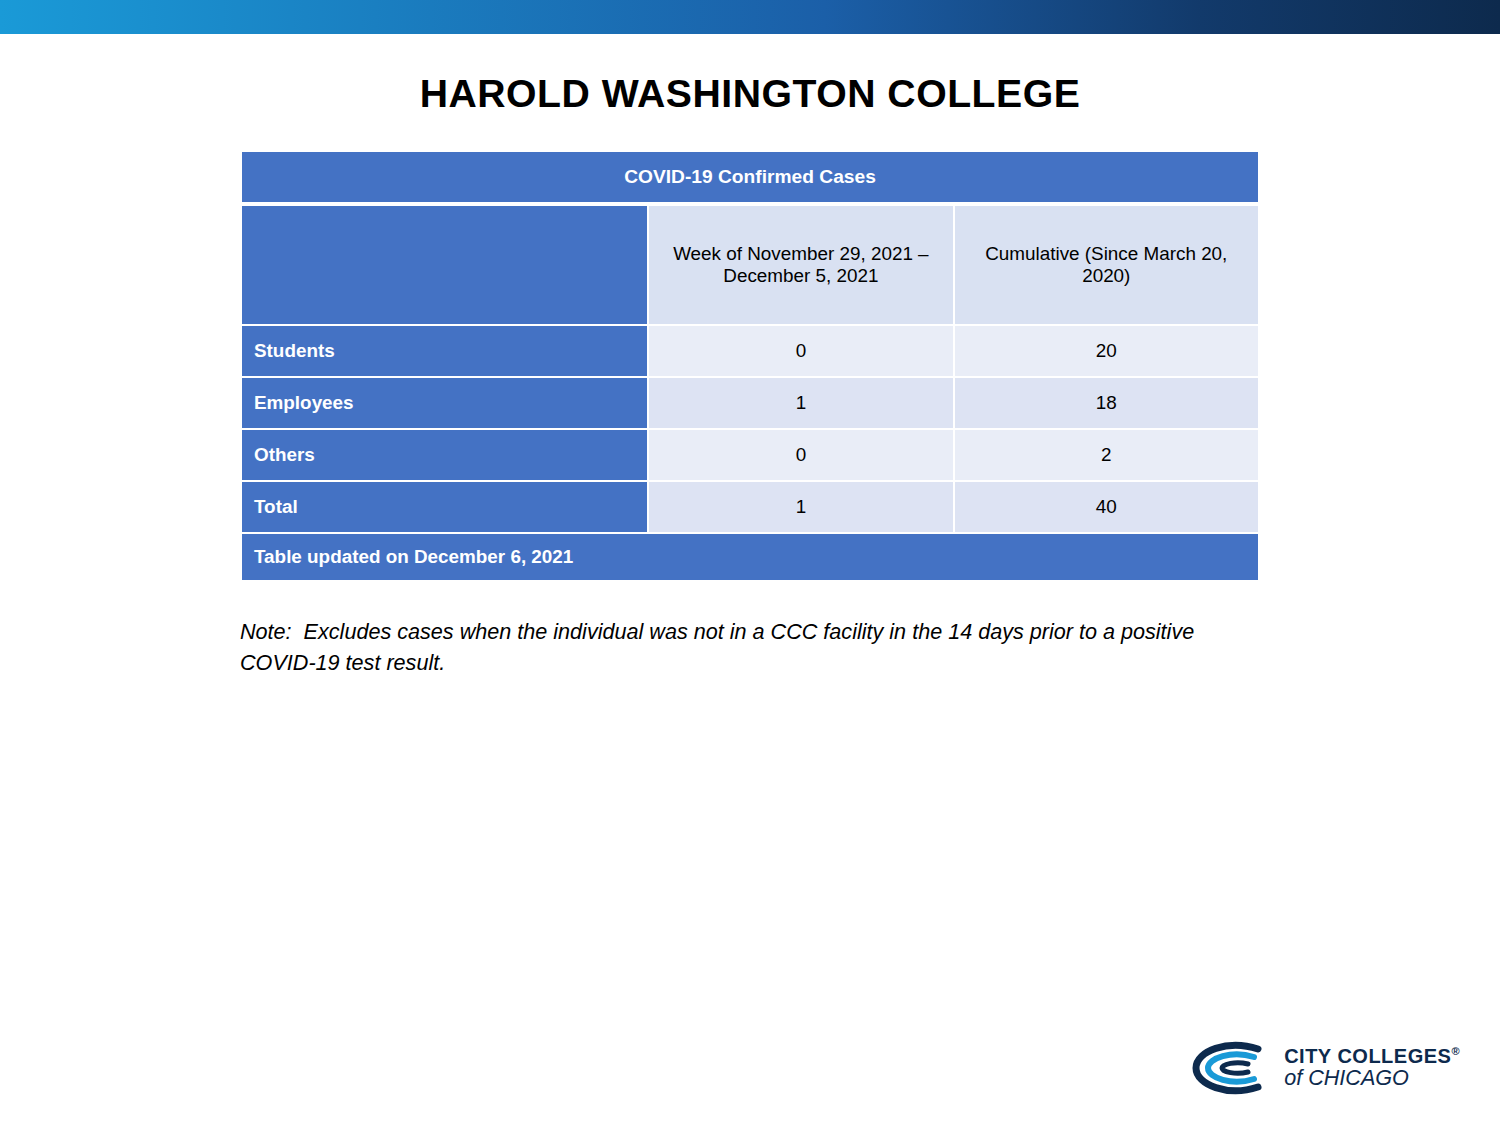HAROLD WASHINGTON COLLEGE
COVID-19 Confirmed Cases
| | Week of November 29, 2021 – December 5, 2021 | Cumulative (Since March 20, 2020) |
| --- | --- | --- |
| Students | 0 | 20 |
| Employees | 1 | 18 |
| Others | 0 | 2 |
| Total | 1 | 40 |
| Table updated on December 6, 2021 |
Note: Excludes cases when the individual was not in a CCC facility in the 14 days prior to a positive COVID-19 test result.
CITY COLLEGES®
of CHICAGO